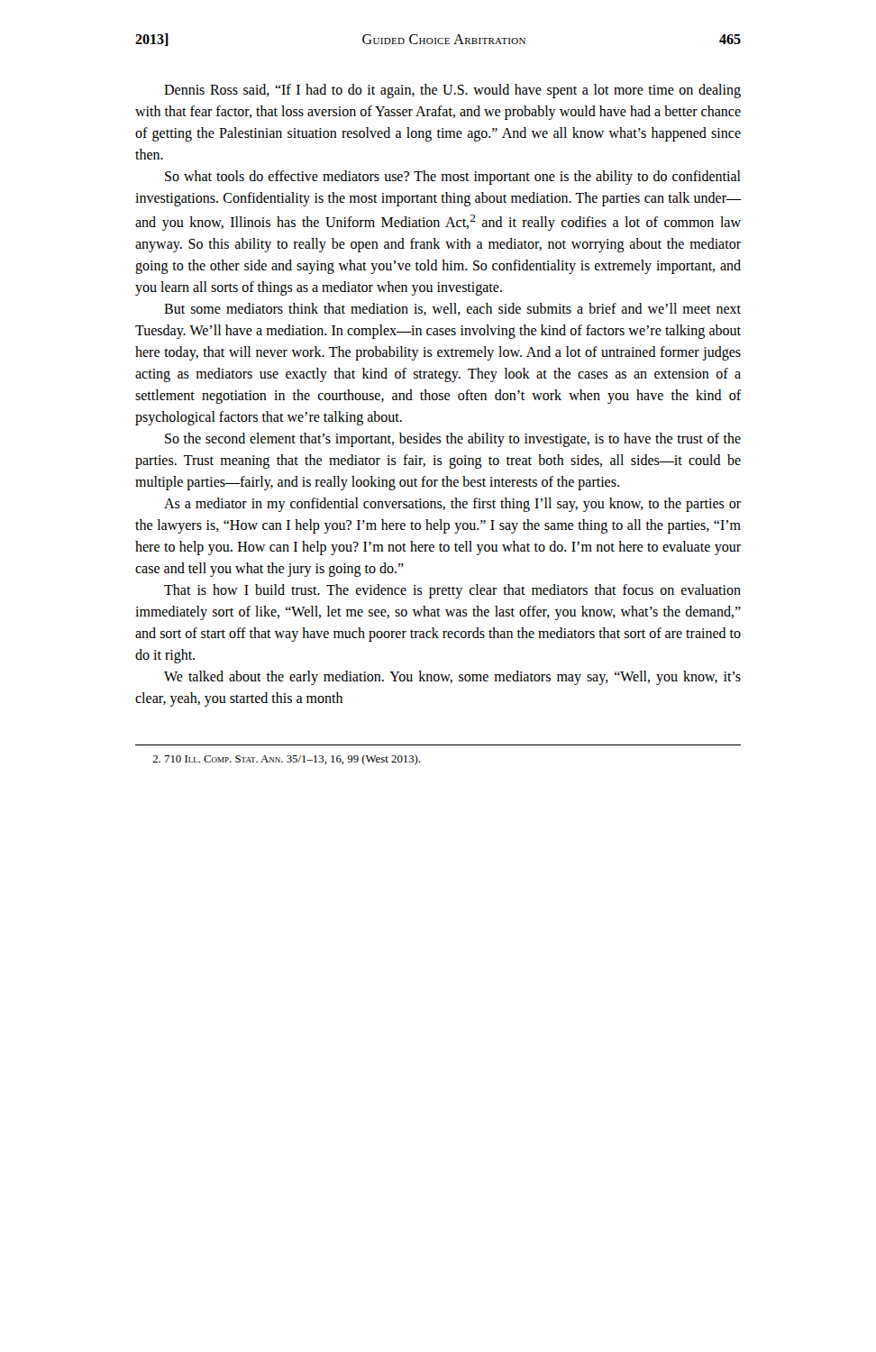2013] Guided Choice Arbitration 465
Dennis Ross said, “If I had to do it again, the U.S. would have spent a lot more time on dealing with that fear factor, that loss aversion of Yasser Arafat, and we probably would have had a better chance of getting the Palestinian situation resolved a long time ago.” And we all know what’s happened since then.
So what tools do effective mediators use? The most important one is the ability to do confidential investigations. Confidentiality is the most important thing about mediation. The parties can talk under—and you know, Illinois has the Uniform Mediation Act,2 and it really codifies a lot of common law anyway. So this ability to really be open and frank with a mediator, not worrying about the mediator going to the other side and saying what you’ve told him. So confidentiality is extremely important, and you learn all sorts of things as a mediator when you investigate.
But some mediators think that mediation is, well, each side submits a brief and we’ll meet next Tuesday. We’ll have a mediation. In complex—in cases involving the kind of factors we’re talking about here today, that will never work. The probability is extremely low. And a lot of untrained former judges acting as mediators use exactly that kind of strategy. They look at the cases as an extension of a settlement negotiation in the courthouse, and those often don’t work when you have the kind of psychological factors that we’re talking about.
So the second element that’s important, besides the ability to investigate, is to have the trust of the parties. Trust meaning that the mediator is fair, is going to treat both sides, all sides—it could be multiple parties—fairly, and is really looking out for the best interests of the parties.
As a mediator in my confidential conversations, the first thing I’ll say, you know, to the parties or the lawyers is, “How can I help you? I’m here to help you.” I say the same thing to all the parties, “I’m here to help you. How can I help you? I’m not here to tell you what to do. I’m not here to evaluate your case and tell you what the jury is going to do.”
That is how I build trust. The evidence is pretty clear that mediators that focus on evaluation immediately sort of like, “Well, let me see, so what was the last offer, you know, what’s the demand,” and sort of start off that way have much poorer track records than the mediators that sort of are trained to do it right.
We talked about the early mediation. You know, some mediators may say, “Well, you know, it’s clear, yeah, you started this a month
2. 710 Ill. Comp. Stat. Ann. 35/1–13, 16, 99 (West 2013).